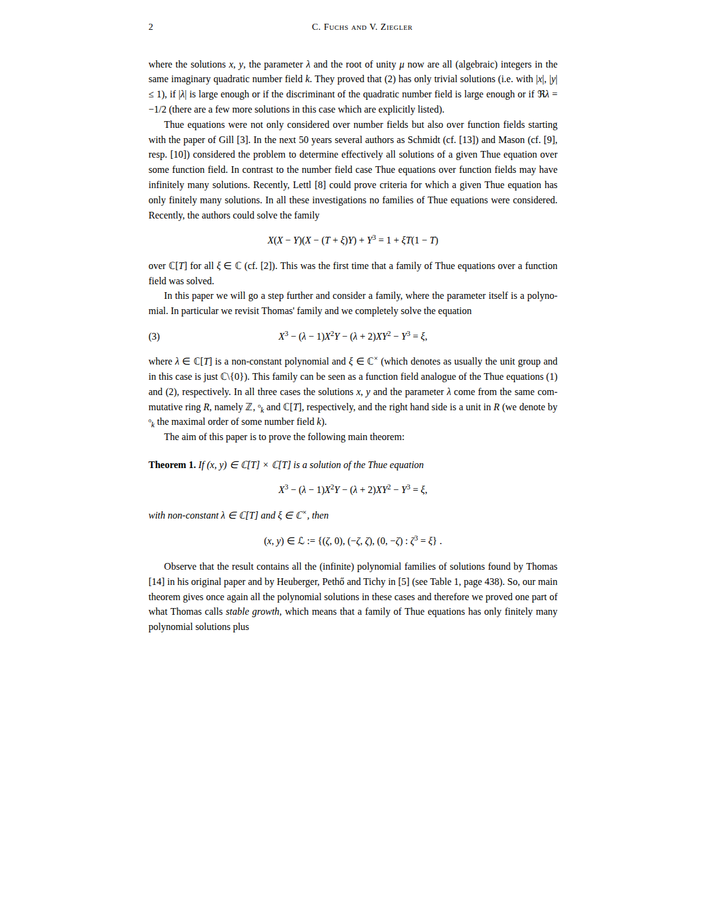2 C. Fuchs and V. Ziegler
where the solutions x, y, the parameter λ and the root of unity μ now are all (algebraic) integers in the same imaginary quadratic number field k. They proved that (2) has only trivial solutions (i.e. with |x|, |y| ≤ 1), if |λ| is large enough or if the discriminant of the quadratic number field is large enough or if ℜλ = −1/2 (there are a few more solutions in this case which are explicitly listed).
Thue equations were not only considered over number fields but also over function fields starting with the paper of Gill [3]. In the next 50 years several authors as Schmidt (cf. [13]) and Mason (cf. [9], resp. [10]) considered the problem to determine effectively all solutions of a given Thue equation over some function field. In contrast to the number field case Thue equations over function fields may have infinitely many solutions. Recently, Lettl [8] could prove criteria for which a given Thue equation has only finitely many solutions. In all these investigations no families of Thue equations were considered. Recently, the authors could solve the family
X(X − Y)(X − (T + ξ)Y) + Y3 = 1 + ξT(1 − T)
over ℂ[T] for all ξ ∈ ℂ (cf. [2]). This was the first time that a family of Thue equations over a function field was solved.
In this paper we will go a step further and consider a family, where the parameter itself is a polynomial. In particular we revisit Thomas' family and we completely solve the equation
(3) X3 − (λ − 1)X2Y − (λ + 2)XY2 − Y3 = ξ,
where λ ∈ ℂ[T] is a non-constant polynomial and ξ ∈ ℂ× (which denotes as usually the unit group and in this case is just ℂ\{0}). This family can be seen as a function field analogue of the Thue equations (1) and (2), respectively. In all three cases the solutions x, y and the parameter λ come from the same commutative ring R, namely ℤ, ᵒk and ℂ[T], respectively, and the right hand side is a unit in R (we denote by ᵒk the maximal order of some number field k).
The aim of this paper is to prove the following main theorem:
Theorem 1. If (x, y) ∈ ℂ[T] × ℂ[T] is a solution of the Thue equation
X3 − (λ − 1)X2Y − (λ + 2)XY2 − Y3 = ξ,
with non-constant λ ∈ ℂ[T] and ξ ∈ ℂ×, then
(x, y) ∈ ℒ := {(ζ, 0), (−ζ, ζ), (0, −ζ) : ζ3 = ξ} .
Observe that the result contains all the (infinite) polynomial families of solutions found by Thomas [14] in his original paper and by Heuberger, Pethő and Tichy in [5] (see Table 1, page 438). So, our main theorem gives once again all the polynomial solutions in these cases and therefore we proved one part of what Thomas calls stable growth, which means that a family of Thue equations has only finitely many polynomial solutions plus